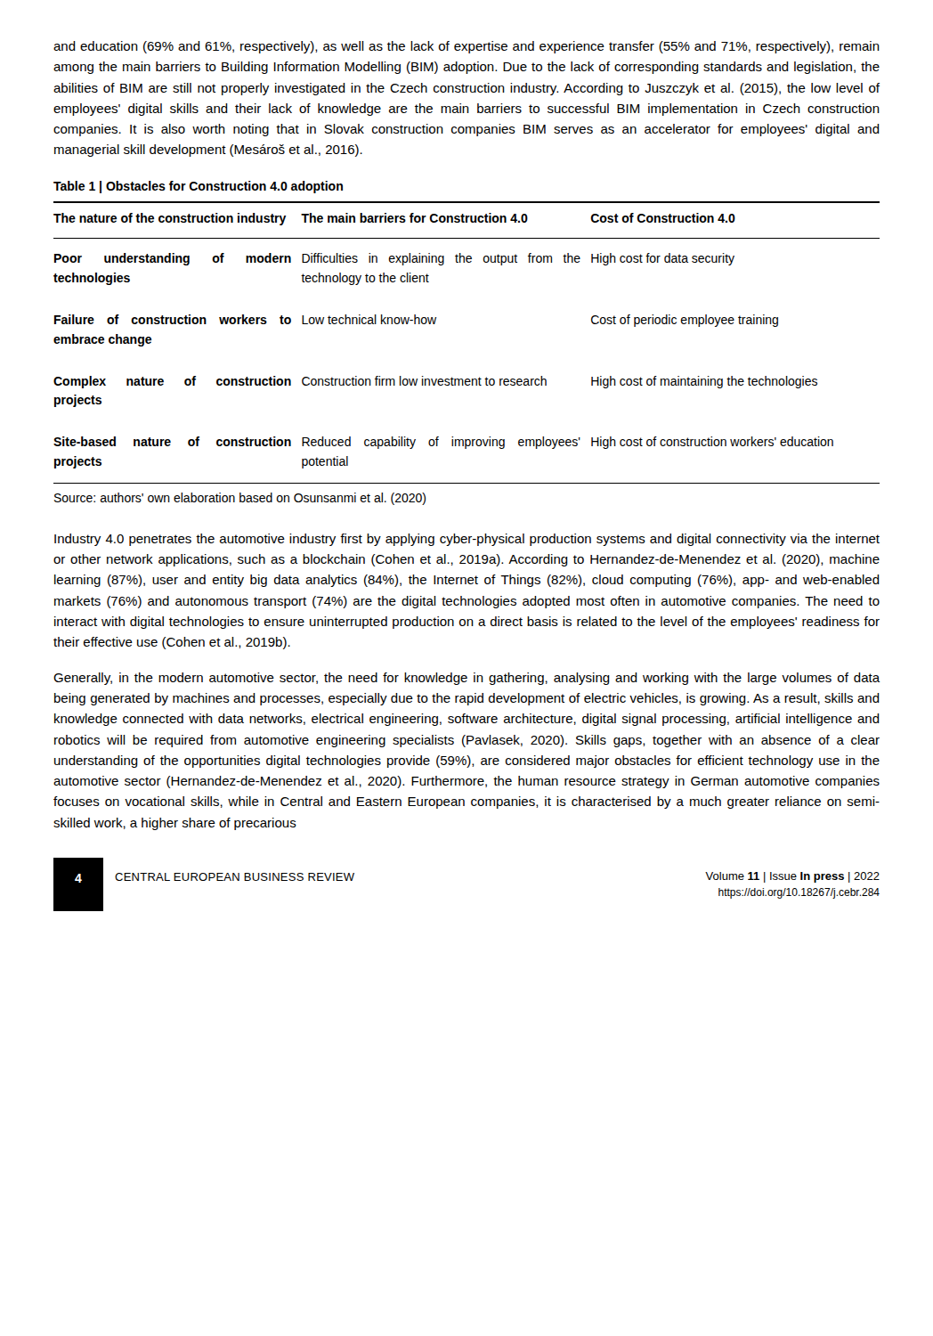and education (69% and 61%, respectively), as well as the lack of expertise and experience transfer (55% and 71%, respectively), remain among the main barriers to Building Information Modelling (BIM) adoption. Due to the lack of corresponding standards and legislation, the abilities of BIM are still not properly investigated in the Czech construction industry. According to Juszczyk et al. (2015), the low level of employees' digital skills and their lack of knowledge are the main barriers to successful BIM implementation in Czech construction companies. It is also worth noting that in Slovak construction companies BIM serves as an accelerator for employees' digital and managerial skill development (Mesároš et al., 2016).
Table 1 | Obstacles for Construction 4.0 adoption
| The nature of the construction industry | The main barriers for Construction 4.0 | Cost of Construction 4.0 |
| --- | --- | --- |
| Poor understanding of modern technologies | Difficulties in explaining the output from the technology to the client | High cost for data security |
| Failure of construction workers to embrace change | Low technical know-how | Cost of periodic employee training |
| Complex nature of construction projects | Construction firm low investment to research | High cost of maintaining the technologies |
| Site-based nature of construction projects | Reduced capability of improving employees' potential | High cost of construction workers' education |
Source: authors' own elaboration based on Osunsanmi et al. (2020)
Industry 4.0 penetrates the automotive industry first by applying cyber-physical production systems and digital connectivity via the internet or other network applications, such as a blockchain (Cohen et al., 2019a). According to Hernandez-de-Menendez et al. (2020), machine learning (87%), user and entity big data analytics (84%), the Internet of Things (82%), cloud computing (76%), app- and web-enabled markets (76%) and autonomous transport (74%) are the digital technologies adopted most often in automotive companies. The need to interact with digital technologies to ensure uninterrupted production on a direct basis is related to the level of the employees' readiness for their effective use (Cohen et al., 2019b).
Generally, in the modern automotive sector, the need for knowledge in gathering, analysing and working with the large volumes of data being generated by machines and processes, especially due to the rapid development of electric vehicles, is growing. As a result, skills and knowledge connected with data networks, electrical engineering, software architecture, digital signal processing, artificial intelligence and robotics will be required from automotive engineering specialists (Pavlasek, 2020). Skills gaps, together with an absence of a clear understanding of the opportunities digital technologies provide (59%), are considered major obstacles for efficient technology use in the automotive sector (Hernandez-de-Menendez et al., 2020). Furthermore, the human resource strategy in German automotive companies focuses on vocational skills, while in Central and Eastern European companies, it is characterised by a much greater reliance on semi-skilled work, a higher share of precarious
4
CENTRAL EUROPEAN BUSINESS REVIEW
Volume 11 | Issue In press | 2022
https://doi.org/10.18267/j.cebr.284